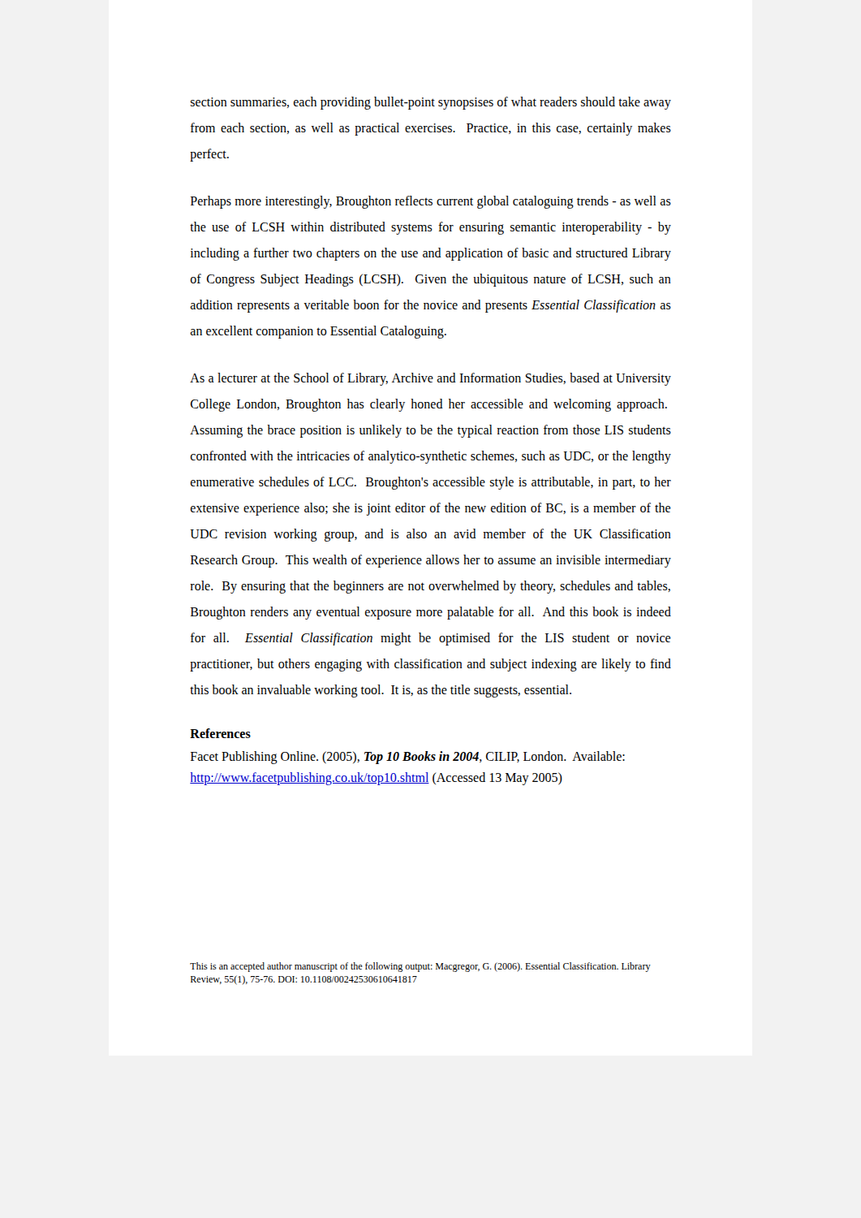section summaries, each providing bullet-point synopsises of what readers should take away from each section, as well as practical exercises. Practice, in this case, certainly makes perfect.
Perhaps more interestingly, Broughton reflects current global cataloguing trends - as well as the use of LCSH within distributed systems for ensuring semantic interoperability - by including a further two chapters on the use and application of basic and structured Library of Congress Subject Headings (LCSH). Given the ubiquitous nature of LCSH, such an addition represents a veritable boon for the novice and presents Essential Classification as an excellent companion to Essential Cataloguing.
As a lecturer at the School of Library, Archive and Information Studies, based at University College London, Broughton has clearly honed her accessible and welcoming approach. Assuming the brace position is unlikely to be the typical reaction from those LIS students confronted with the intricacies of analytico-synthetic schemes, such as UDC, or the lengthy enumerative schedules of LCC. Broughton's accessible style is attributable, in part, to her extensive experience also; she is joint editor of the new edition of BC, is a member of the UDC revision working group, and is also an avid member of the UK Classification Research Group. This wealth of experience allows her to assume an invisible intermediary role. By ensuring that the beginners are not overwhelmed by theory, schedules and tables, Broughton renders any eventual exposure more palatable for all. And this book is indeed for all. Essential Classification might be optimised for the LIS student or novice practitioner, but others engaging with classification and subject indexing are likely to find this book an invaluable working tool. It is, as the title suggests, essential.
References
Facet Publishing Online. (2005), Top 10 Books in 2004, CILIP, London. Available:
http://www.facetpublishing.co.uk/top10.shtml (Accessed 13 May 2005)
This is an accepted author manuscript of the following output: Macgregor, G. (2006). Essential Classification. Library Review, 55(1), 75-76. DOI: 10.1108/00242530610641817